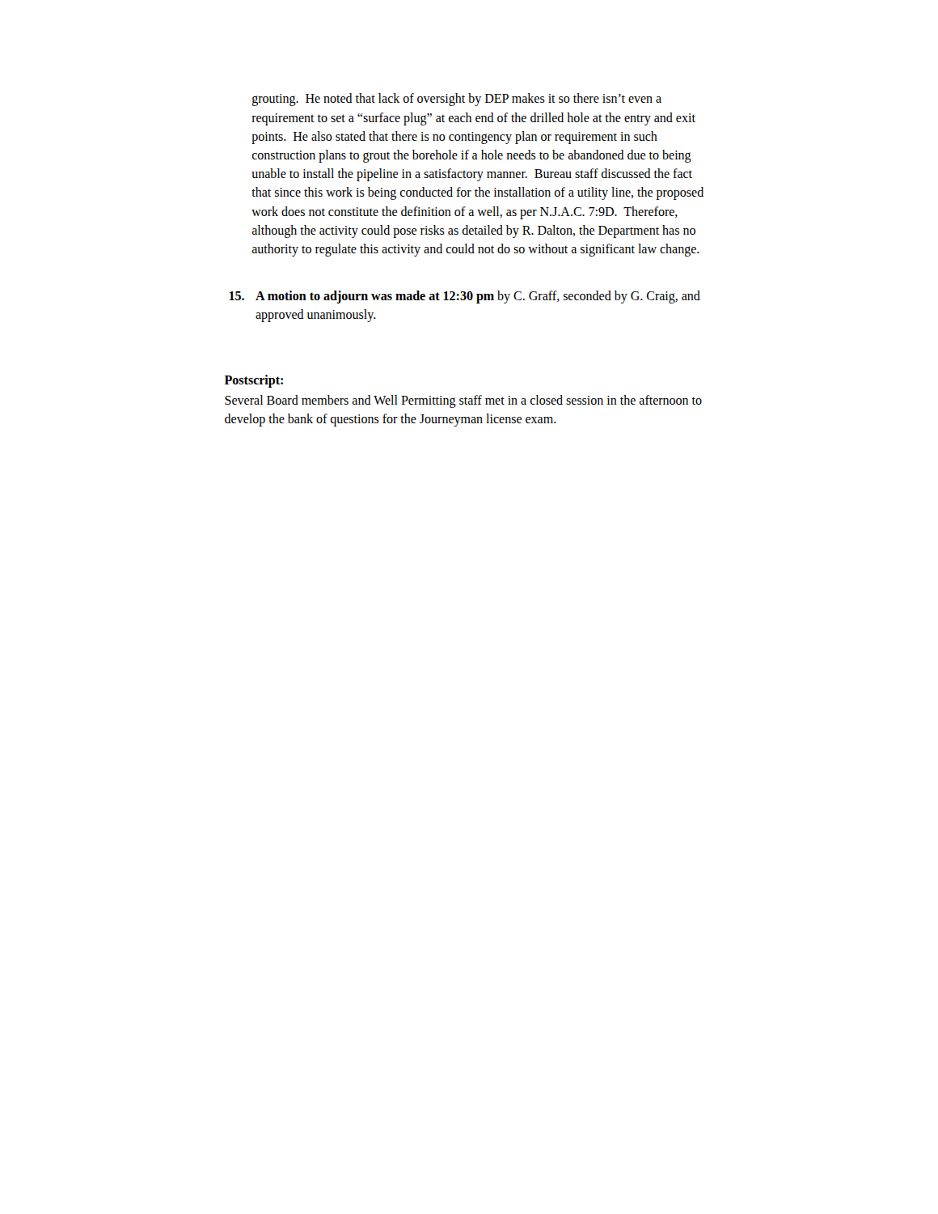grouting. He noted that lack of oversight by DEP makes it so there isn’t even a requirement to set a “surface plug” at each end of the drilled hole at the entry and exit points. He also stated that there is no contingency plan or requirement in such construction plans to grout the borehole if a hole needs to be abandoned due to being unable to install the pipeline in a satisfactory manner. Bureau staff discussed the fact that since this work is being conducted for the installation of a utility line, the proposed work does not constitute the definition of a well, as per N.J.A.C. 7:9D. Therefore, although the activity could pose risks as detailed by R. Dalton, the Department has no authority to regulate this activity and could not do so without a significant law change.
15.
A motion to adjourn was made at 12:30 pm by C. Graff, seconded by G. Craig, and approved unanimously.
Postscript:
Several Board members and Well Permitting staff met in a closed session in the afternoon to develop the bank of questions for the Journeyman license exam.